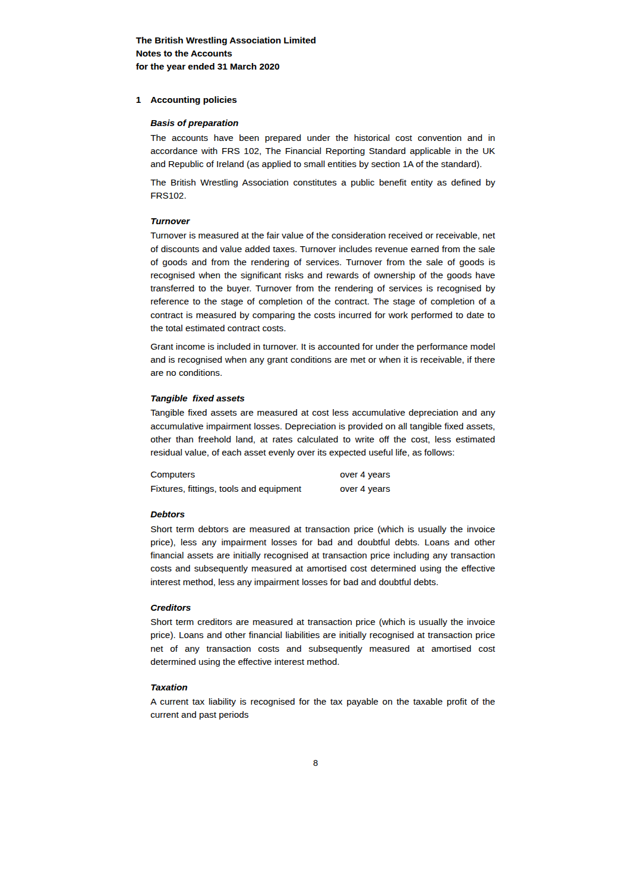The British Wrestling Association Limited
Notes to the Accounts
for the year ended 31 March 2020
1 Accounting policies
Basis of preparation
The accounts have been prepared under the historical cost convention and in accordance with FRS 102, The Financial Reporting Standard applicable in the UK and Republic of Ireland (as applied to small entities by section 1A of the standard).
The British Wrestling Association constitutes a public benefit entity as defined by FRS102.
Turnover
Turnover is measured at the fair value of the consideration received or receivable, net of discounts and value added taxes. Turnover includes revenue earned from the sale of goods and from the rendering of services. Turnover from the sale of goods is recognised when the significant risks and rewards of ownership of the goods have transferred to the buyer. Turnover from the rendering of services is recognised by reference to the stage of completion of the contract. The stage of completion of a contract is measured by comparing the costs incurred for work performed to date to the total estimated contract costs.
Grant income is included in turnover. It is accounted for under the performance model and is recognised when any grant conditions are met or when it is receivable, if there are no conditions.
Tangible fixed assets
Tangible fixed assets are measured at cost less accumulative depreciation and any accumulative impairment losses. Depreciation is provided on all tangible fixed assets, other than freehold land, at rates calculated to write off the cost, less estimated residual value, of each asset evenly over its expected useful life, as follows:
| Computers | over 4 years |
| Fixtures, fittings, tools and equipment | over 4 years |
Debtors
Short term debtors are measured at transaction price (which is usually the invoice price), less any impairment losses for bad and doubtful debts. Loans and other financial assets are initially recognised at transaction price including any transaction costs and subsequently measured at amortised cost determined using the effective interest method, less any impairment losses for bad and doubtful debts.
Creditors
Short term creditors are measured at transaction price (which is usually the invoice price). Loans and other financial liabilities are initially recognised at transaction price net of any transaction costs and subsequently measured at amortised cost determined using the effective interest method.
Taxation
A current tax liability is recognised for the tax payable on the taxable profit of the current and past periods
8